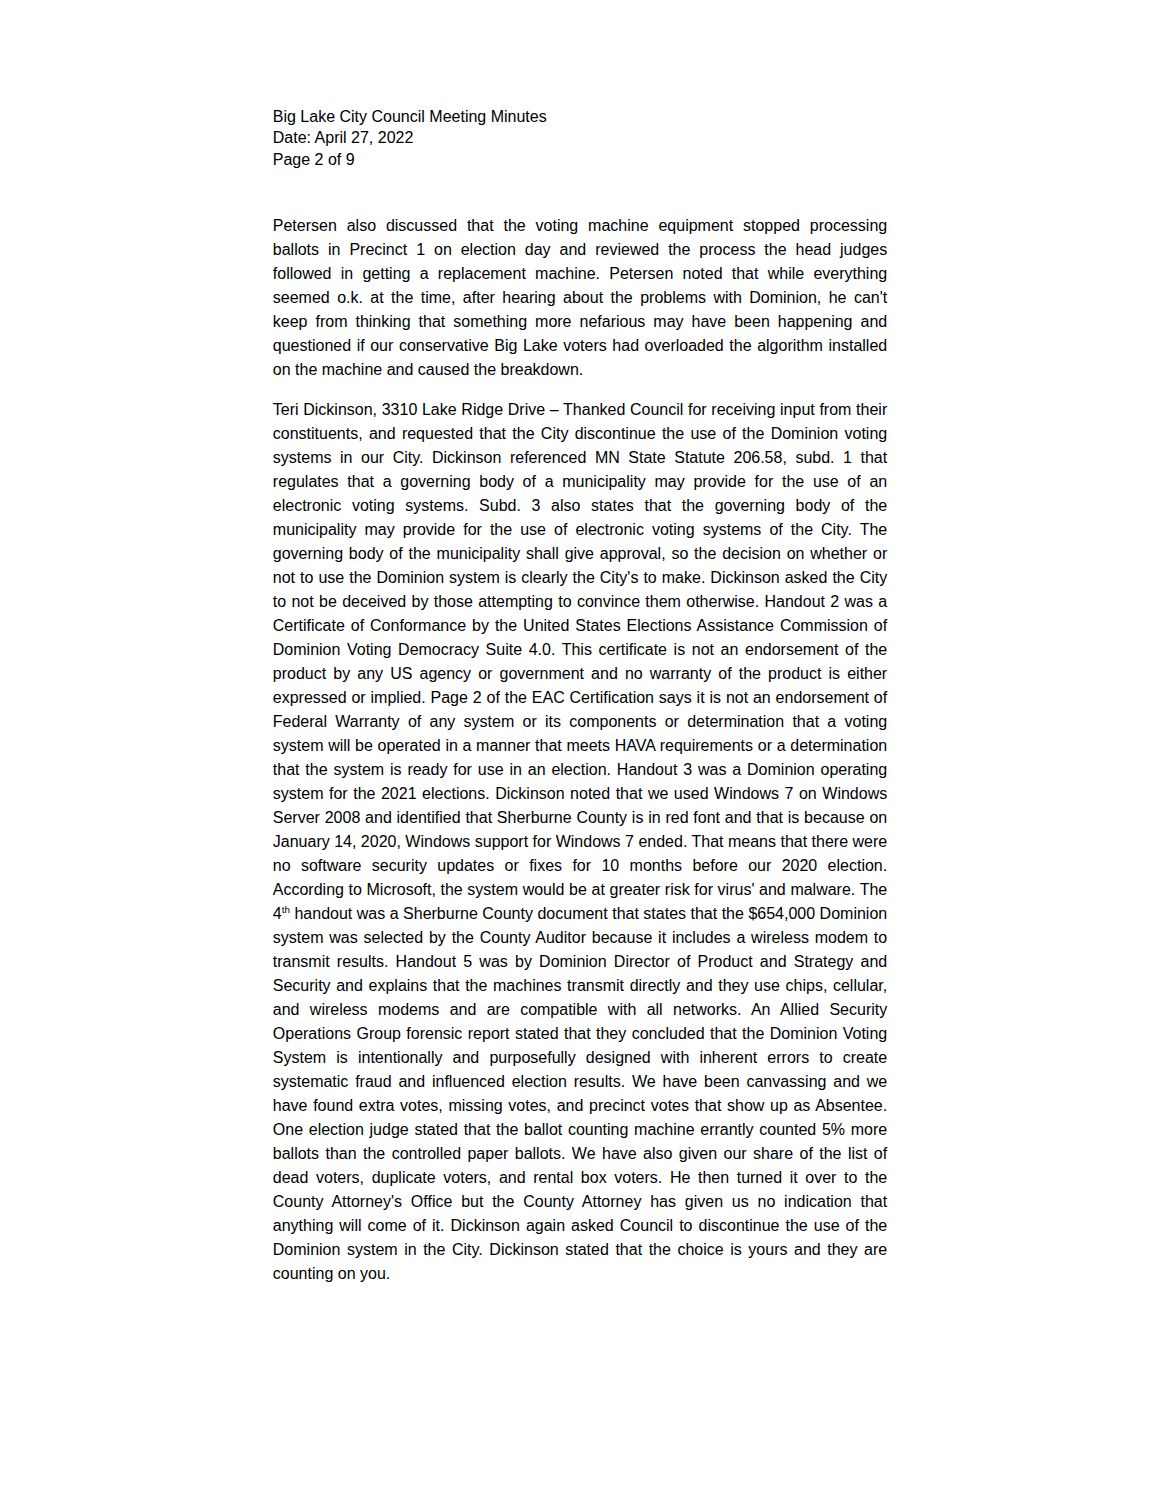Big Lake City Council Meeting Minutes
Date: April 27, 2022
Page 2 of 9
Petersen also discussed that the voting machine equipment stopped processing ballots in Precinct 1 on election day and reviewed the process the head judges followed in getting a replacement machine. Petersen noted that while everything seemed o.k. at the time, after hearing about the problems with Dominion, he can't keep from thinking that something more nefarious may have been happening and questioned if our conservative Big Lake voters had overloaded the algorithm installed on the machine and caused the breakdown.
Teri Dickinson, 3310 Lake Ridge Drive – Thanked Council for receiving input from their constituents, and requested that the City discontinue the use of the Dominion voting systems in our City. Dickinson referenced MN State Statute 206.58, subd. 1 that regulates that a governing body of a municipality may provide for the use of an electronic voting systems. Subd. 3 also states that the governing body of the municipality may provide for the use of electronic voting systems of the City. The governing body of the municipality shall give approval, so the decision on whether or not to use the Dominion system is clearly the City's to make. Dickinson asked the City to not be deceived by those attempting to convince them otherwise. Handout 2 was a Certificate of Conformance by the United States Elections Assistance Commission of Dominion Voting Democracy Suite 4.0. This certificate is not an endorsement of the product by any US agency or government and no warranty of the product is either expressed or implied. Page 2 of the EAC Certification says it is not an endorsement of Federal Warranty of any system or its components or determination that a voting system will be operated in a manner that meets HAVA requirements or a determination that the system is ready for use in an election. Handout 3 was a Dominion operating system for the 2021 elections. Dickinson noted that we used Windows 7 on Windows Server 2008 and identified that Sherburne County is in red font and that is because on January 14, 2020, Windows support for Windows 7 ended. That means that there were no software security updates or fixes for 10 months before our 2020 election. According to Microsoft, the system would be at greater risk for virus' and malware. The 4th handout was a Sherburne County document that states that the $654,000 Dominion system was selected by the County Auditor because it includes a wireless modem to transmit results. Handout 5 was by Dominion Director of Product and Strategy and Security and explains that the machines transmit directly and they use chips, cellular, and wireless modems and are compatible with all networks. An Allied Security Operations Group forensic report stated that they concluded that the Dominion Voting System is intentionally and purposefully designed with inherent errors to create systematic fraud and influenced election results. We have been canvassing and we have found extra votes, missing votes, and precinct votes that show up as Absentee. One election judge stated that the ballot counting machine errantly counted 5% more ballots than the controlled paper ballots. We have also given our share of the list of dead voters, duplicate voters, and rental box voters. He then turned it over to the County Attorney's Office but the County Attorney has given us no indication that anything will come of it. Dickinson again asked Council to discontinue the use of the Dominion system in the City. Dickinson stated that the choice is yours and they are counting on you.